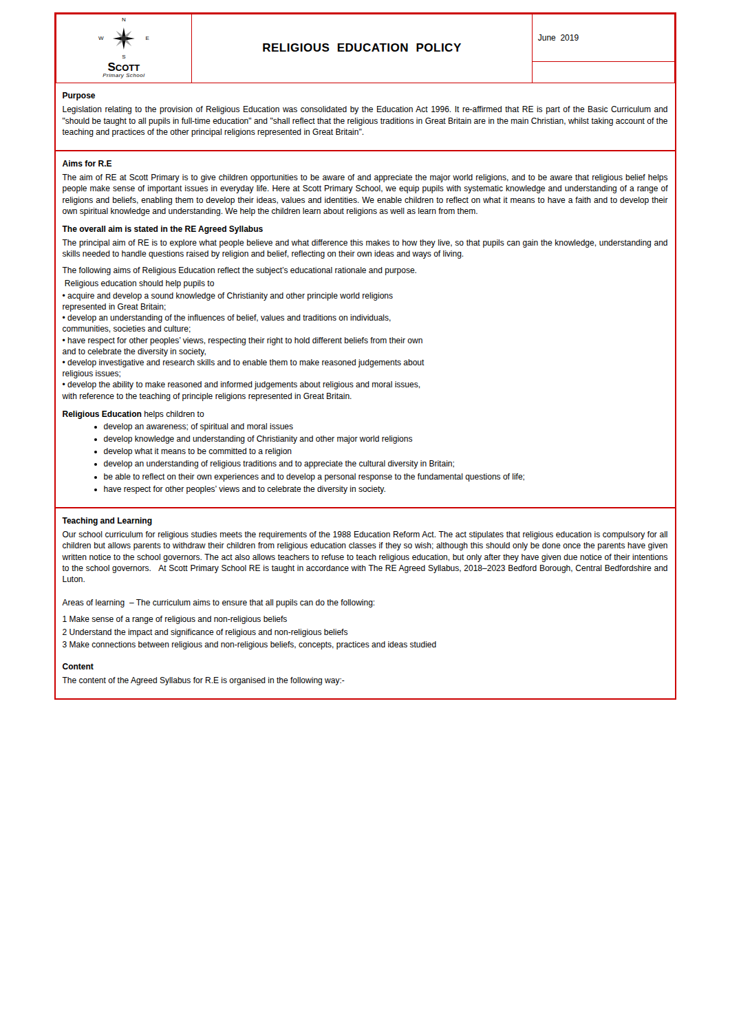| N W E S S COTT Primary School | RELIGIOUS EDUCATION POLICY | June 2019 |
Purpose
Legislation relating to the provision of Religious Education was consolidated by the Education Act 1996. It re-affirmed that RE is part of the Basic Curriculum and "should be taught to all pupils in full-time education" and "shall reflect that the religious traditions in Great Britain are in the main Christian, whilst taking account of the teaching and practices of the other principal religions represented in Great Britain".
Aims for R.E
The aim of RE at Scott Primary is to give children opportunities to be aware of and appreciate the major world religions, and to be aware that religious belief helps people make sense of important issues in everyday life. Here at Scott Primary School, we equip pupils with systematic knowledge and understanding of a range of religions and beliefs, enabling them to develop their ideas, values and identities. We enable children to reflect on what it means to have a faith and to develop their own spiritual knowledge and understanding. We help the children learn about religions as well as learn from them.
The overall aim is stated in the RE Agreed Syllabus
The principal aim of RE is to explore what people believe and what difference this makes to how they live, so that pupils can gain the knowledge, understanding and skills needed to handle questions raised by religion and belief, reflecting on their own ideas and ways of living.
The following aims of Religious Education reflect the subject’s educational rationale and purpose.
Religious education should help pupils to
• acquire and develop a sound knowledge of Christianity and other principle world religions
represented in Great Britain;
• develop an understanding of the influences of belief, values and traditions on individuals,
communities, societies and culture;
• have respect for other peoples’ views, respecting their right to hold different beliefs from their own
and to celebrate the diversity in society,
• develop investigative and research skills and to enable them to make reasoned judgements about
religious issues;
• develop the ability to make reasoned and informed judgements about religious and moral issues,
with reference to the teaching of principle religions represented in Great Britain.
Religious Education helps children to
develop an awareness; of spiritual and moral issues
develop knowledge and understanding of Christianity and other major world religions
develop what it means to be committed to a religion
develop an understanding of religious traditions and to appreciate the cultural diversity in Britain;
be able to reflect on their own experiences and to develop a personal response to the fundamental questions of life;
have respect for other peoples’ views and to celebrate the diversity in society.
Teaching and Learning
Our school curriculum for religious studies meets the requirements of the 1988 Education Reform Act. The act stipulates that religious education is compulsory for all children but allows parents to withdraw their children from religious education classes if they so wish; although this should only be done once the parents have given written notice to the school governors. The act also allows teachers to refuse to teach religious education, but only after they have given due notice of their intentions to the school governors. At Scott Primary School RE is taught in accordance with The RE Agreed Syllabus, 2018–2023 Bedford Borough, Central Bedfordshire and Luton.
Areas of learning – The curriculum aims to ensure that all pupils can do the following:
1 Make sense of a range of religious and non-religious beliefs
2 Understand the impact and significance of religious and non-religious beliefs
3 Make connections between religious and non-religious beliefs, concepts, practices and ideas studied
Content
The content of the Agreed Syllabus for R.E is organised in the following way:-